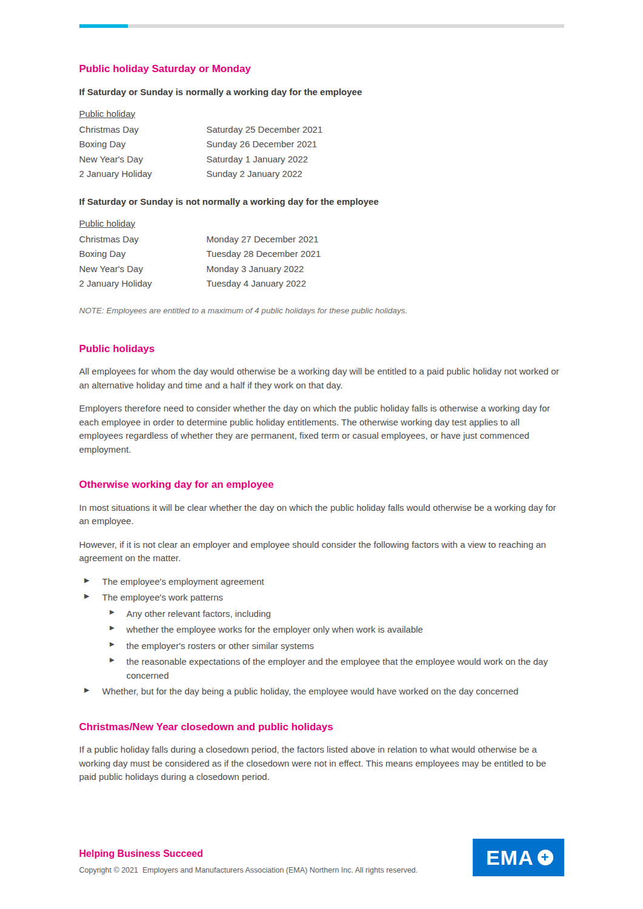Public holiday Saturday or Monday
If Saturday or Sunday is normally a working day for the employee
Public holiday
| Christmas Day | Saturday 25 December 2021 |
| Boxing Day | Sunday 26 December 2021 |
| New Year's Day | Saturday 1 January 2022 |
| 2 January Holiday | Sunday 2 January 2022 |
If Saturday or Sunday is not normally a working day for the employee
Public holiday
| Christmas Day | Monday 27 December 2021 |
| Boxing Day | Tuesday 28 December 2021 |
| New Year's Day | Monday 3 January 2022 |
| 2 January Holiday | Tuesday 4 January 2022 |
NOTE: Employees are entitled to a maximum of 4 public holidays for these public holidays.
Public holidays
All employees for whom the day would otherwise be a working day will be entitled to a paid public holiday not worked or an alternative holiday and time and a half if they work on that day.
Employers therefore need to consider whether the day on which the public holiday falls is otherwise a working day for each employee in order to determine public holiday entitlements. The otherwise working day test applies to all employees regardless of whether they are permanent, fixed term or casual employees, or have just commenced employment.
Otherwise working day for an employee
In most situations it will be clear whether the day on which the public holiday falls would otherwise be a working day for an employee.
However, if it is not clear an employer and employee should consider the following factors with a view to reaching an agreement on the matter.
The employee's employment agreement
The employee's work patterns
Any other relevant factors, including
whether the employee works for the employer only when work is available
the employer's rosters or other similar systems
the reasonable expectations of the employer and the employee that the employee would work on the day concerned
Whether, but for the day being a public holiday, the employee would have worked on the day concerned
Christmas/New Year closedown and public holidays
If a public holiday falls during a closedown period, the factors listed above in relation to what would otherwise be a working day must be considered as if the closedown were not in effect. This means employees may be entitled to be paid public holidays during a closedown period.
Helping Business Succeed
Copyright © 2021 Employers and Manufacturers Association (EMA) Northern Inc. All rights reserved.
EMA+